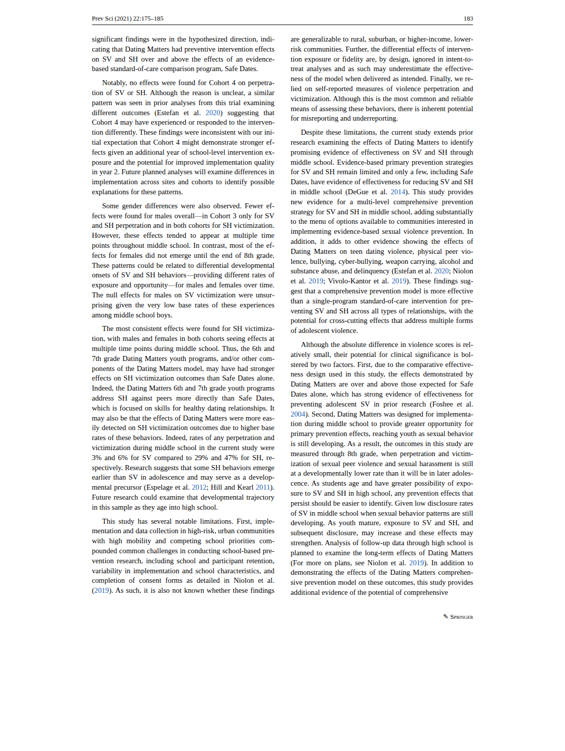Prev Sci (2021) 22:175–185 183
significant findings were in the hypothesized direction, indicating that Dating Matters had preventive intervention effects on SV and SH over and above the effects of an evidence-based standard-of-care comparison program, Safe Dates.
Notably, no effects were found for Cohort 4 on perpetration of SV or SH. Although the reason is unclear, a similar pattern was seen in prior analyses from this trial examining different outcomes (Estefan et al. 2020) suggesting that Cohort 4 may have experienced or responded to the intervention differently. These findings were inconsistent with our initial expectation that Cohort 4 might demonstrate stronger effects given an additional year of school-level intervention exposure and the potential for improved implementation quality in year 2. Future planned analyses will examine differences in implementation across sites and cohorts to identify possible explanations for these patterns.
Some gender differences were also observed. Fewer effects were found for males overall—in Cohort 3 only for SV and SH perpetration and in both cohorts for SH victimization. However, these effects tended to appear at multiple time points throughout middle school. In contrast, most of the effects for females did not emerge until the end of 8th grade. These patterns could be related to differential developmental onsets of SV and SH behaviors—providing different rates of exposure and opportunity—for males and females over time. The null effects for males on SV victimization were unsurprising given the very low base rates of these experiences among middle school boys.
The most consistent effects were found for SH victimization, with males and females in both cohorts seeing effects at multiple time points during middle school. Thus, the 6th and 7th grade Dating Matters youth programs, and/or other components of the Dating Matters model, may have had stronger effects on SH victimization outcomes than Safe Dates alone. Indeed, the Dating Matters 6th and 7th grade youth programs address SH against peers more directly than Safe Dates, which is focused on skills for healthy dating relationships. It may also be that the effects of Dating Matters were more easily detected on SH victimization outcomes due to higher base rates of these behaviors. Indeed, rates of any perpetration and victimization during middle school in the current study were 3% and 6% for SV compared to 29% and 47% for SH, respectively. Research suggests that some SH behaviors emerge earlier than SV in adolescence and may serve as a developmental precursor (Espelage et al. 2012; Hill and Kearl 2011). Future research could examine that developmental trajectory in this sample as they age into high school.
This study has several notable limitations. First, implementation and data collection in high-risk, urban communities with high mobility and competing school priorities compounded common challenges in conducting school-based prevention research, including school and participant retention, variability in implementation and school characteristics, and completion of consent forms as detailed in Niolon et al. (2019). As such, it is also not known whether these findings are generalizable to rural, suburban, or higher-income, lower-risk communities. Further, the differential effects of intervention exposure or fidelity are, by design, ignored in intent-to-treat analyses and as such may underestimate the effectiveness of the model when delivered as intended. Finally, we relied on self-reported measures of violence perpetration and victimization. Although this is the most common and reliable means of assessing these behaviors, there is inherent potential for misreporting and underreporting.
Despite these limitations, the current study extends prior research examining the effects of Dating Matters to identify promising evidence of effectiveness on SV and SH through middle school. Evidence-based primary prevention strategies for SV and SH remain limited and only a few, including Safe Dates, have evidence of effectiveness for reducing SV and SH in middle school (DeGue et al. 2014). This study provides new evidence for a multi-level comprehensive prevention strategy for SV and SH in middle school, adding substantially to the menu of options available to communities interested in implementing evidence-based sexual violence prevention. In addition, it adds to other evidence showing the effects of Dating Matters on teen dating violence, physical peer violence, bullying, cyber-bullying, weapon carrying, alcohol and substance abuse, and delinquency (Estefan et al. 2020; Niolon et al. 2019; Vivolo-Kantor et al. 2019). These findings suggest that a comprehensive prevention model is more effective than a single-program standard-of-care intervention for preventing SV and SH across all types of relationships, with the potential for cross-cutting effects that address multiple forms of adolescent violence.
Although the absolute difference in violence scores is relatively small, their potential for clinical significance is bolstered by two factors. First, due to the comparative effectiveness design used in this study, the effects demonstrated by Dating Matters are over and above those expected for Safe Dates alone, which has strong evidence of effectiveness for preventing adolescent SV in prior research (Foshee et al. 2004). Second, Dating Matters was designed for implementation during middle school to provide greater opportunity for primary prevention effects, reaching youth as sexual behavior is still developing. As a result, the outcomes in this study are measured through 8th grade, when perpetration and victimization of sexual peer violence and sexual harassment is still at a developmentally lower rate than it will be in later adolescence. As students age and have greater possibility of exposure to SV and SH in high school, any prevention effects that persist should be easier to identify. Given low disclosure rates of SV in middle school when sexual behavior patterns are still developing. As youth mature, exposure to SV and SH, and subsequent disclosure, may increase and these effects may strengthen. Analysis of follow-up data through high school is planned to examine the long-term effects of Dating Matters (For more on plans, see Niolon et al. 2019). In addition to demonstrating the effects of the Dating Matters comprehensive prevention model on these outcomes, this study provides additional evidence of the potential of comprehensive
✎ Springer